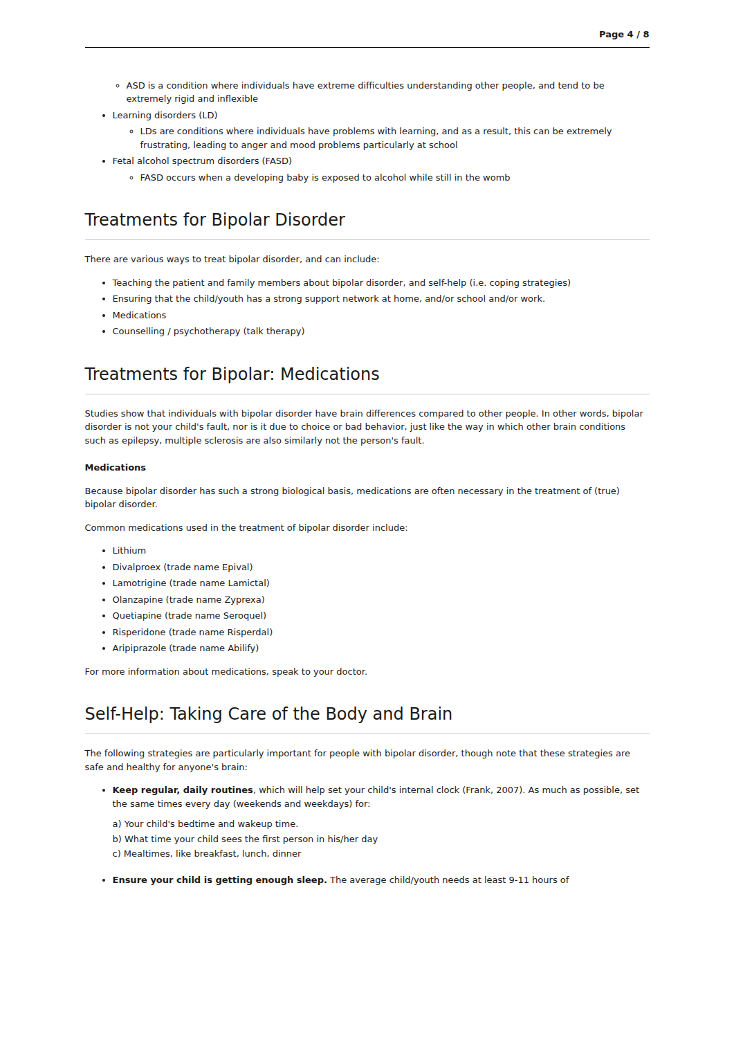Page 4 / 8
ASD is a condition where individuals have extreme difficulties understanding other people, and tend to be extremely rigid and inflexible
Learning disorders (LD)
LDs are conditions where individuals have problems with learning, and as a result, this can be extremely frustrating, leading to anger and mood problems particularly at school
Fetal alcohol spectrum disorders (FASD)
FASD occurs when a developing baby is exposed to alcohol while still in the womb
Treatments for Bipolar Disorder
There are various ways to treat bipolar disorder, and can include:
Teaching the patient and family members about bipolar disorder, and self-help (i.e. coping strategies)
Ensuring that the child/youth has a strong support network at home, and/or school and/or work.
Medications
Counselling / psychotherapy (talk therapy)
Treatments for Bipolar: Medications
Studies show that individuals with bipolar disorder have brain differences compared to other people. In other words, bipolar disorder is not your child's fault, nor is it due to choice or bad behavior, just like the way in which other brain conditions such as epilepsy, multiple sclerosis are also similarly not the person's fault.
Medications
Because bipolar disorder has such a strong biological basis, medications are often necessary in the treatment of (true) bipolar disorder.
Common medications used in the treatment of bipolar disorder include:
Lithium
Divalproex (trade name Epival)
Lamotrigine (trade name Lamictal)
Olanzapine (trade name Zyprexa)
Quetiapine (trade name Seroquel)
Risperidone (trade name Risperdal)
Aripiprazole (trade name Abilify)
For more information about medications, speak to your doctor.
Self-Help: Taking Care of the Body and Brain
The following strategies are particularly important for people with bipolar disorder, though note that these strategies are safe and healthy for anyone's brain:
Keep regular, daily routines, which will help set your child's internal clock (Frank, 2007). As much as possible, set the same times every day (weekends and weekdays) for:
a) Your child's bedtime and wakeup time.
b) What time your child sees the first person in his/her day
c) Mealtimes, like breakfast, lunch, dinner
Ensure your child is getting enough sleep. The average child/youth needs at least 9-11 hours of